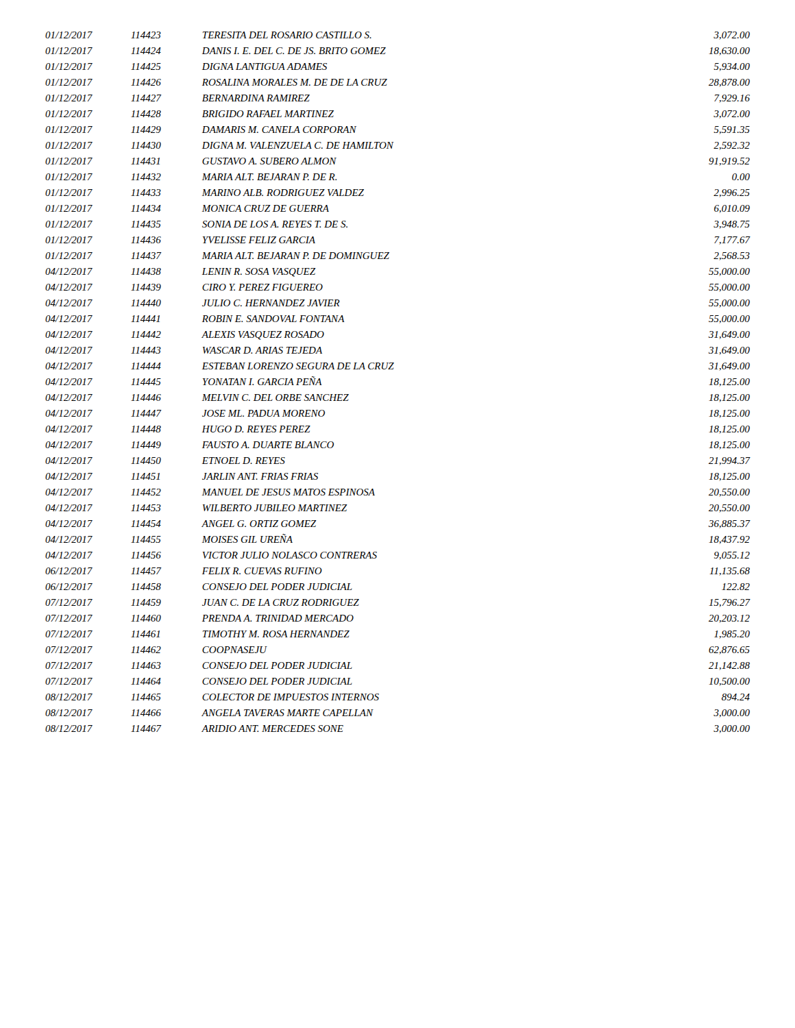| 01/12/2017 | 114423 | TERESITA DEL ROSARIO CASTILLO S. | 3,072.00 |
| 01/12/2017 | 114424 | DANIS I. E. DEL C. DE JS. BRITO GOMEZ | 18,630.00 |
| 01/12/2017 | 114425 | DIGNA LANTIGUA ADAMES | 5,934.00 |
| 01/12/2017 | 114426 | ROSALINA MORALES M. DE DE LA CRUZ | 28,878.00 |
| 01/12/2017 | 114427 | BERNARDINA RAMIREZ | 7,929.16 |
| 01/12/2017 | 114428 | BRIGIDO RAFAEL MARTINEZ | 3,072.00 |
| 01/12/2017 | 114429 | DAMARIS M. CANELA CORPORAN | 5,591.35 |
| 01/12/2017 | 114430 | DIGNA M. VALENZUELA C. DE HAMILTON | 2,592.32 |
| 01/12/2017 | 114431 | GUSTAVO A. SUBERO ALMON | 91,919.52 |
| 01/12/2017 | 114432 | MARIA ALT. BEJARAN P. DE R. | 0.00 |
| 01/12/2017 | 114433 | MARINO ALB. RODRIGUEZ VALDEZ | 2,996.25 |
| 01/12/2017 | 114434 | MONICA CRUZ DE GUERRA | 6,010.09 |
| 01/12/2017 | 114435 | SONIA DE LOS A. REYES T. DE S. | 3,948.75 |
| 01/12/2017 | 114436 | YVELISSE FELIZ GARCIA | 7,177.67 |
| 01/12/2017 | 114437 | MARIA ALT. BEJARAN P. DE DOMINGUEZ | 2,568.53 |
| 04/12/2017 | 114438 | LENIN R. SOSA VASQUEZ | 55,000.00 |
| 04/12/2017 | 114439 | CIRO Y. PEREZ FIGUEREO | 55,000.00 |
| 04/12/2017 | 114440 | JULIO C. HERNANDEZ JAVIER | 55,000.00 |
| 04/12/2017 | 114441 | ROBIN E. SANDOVAL FONTANA | 55,000.00 |
| 04/12/2017 | 114442 | ALEXIS VASQUEZ ROSADO | 31,649.00 |
| 04/12/2017 | 114443 | WASCAR D. ARIAS TEJEDA | 31,649.00 |
| 04/12/2017 | 114444 | ESTEBAN LORENZO SEGURA DE LA CRUZ | 31,649.00 |
| 04/12/2017 | 114445 | YONATAN I. GARCIA PEÑA | 18,125.00 |
| 04/12/2017 | 114446 | MELVIN C. DEL ORBE SANCHEZ | 18,125.00 |
| 04/12/2017 | 114447 | JOSE ML. PADUA MORENO | 18,125.00 |
| 04/12/2017 | 114448 | HUGO D. REYES PEREZ | 18,125.00 |
| 04/12/2017 | 114449 | FAUSTO A. DUARTE BLANCO | 18,125.00 |
| 04/12/2017 | 114450 | ETNOEL D. REYES | 21,994.37 |
| 04/12/2017 | 114451 | JARLIN ANT. FRIAS FRIAS | 18,125.00 |
| 04/12/2017 | 114452 | MANUEL DE JESUS MATOS ESPINOSA | 20,550.00 |
| 04/12/2017 | 114453 | WILBERTO JUBILEO MARTINEZ | 20,550.00 |
| 04/12/2017 | 114454 | ANGEL G. ORTIZ GOMEZ | 36,885.37 |
| 04/12/2017 | 114455 | MOISES GIL UREÑA | 18,437.92 |
| 04/12/2017 | 114456 | VICTOR JULIO NOLASCO CONTRERAS | 9,055.12 |
| 06/12/2017 | 114457 | FELIX R. CUEVAS RUFINO | 11,135.68 |
| 06/12/2017 | 114458 | CONSEJO DEL PODER JUDICIAL | 122.82 |
| 07/12/2017 | 114459 | JUAN C. DE LA CRUZ RODRIGUEZ | 15,796.27 |
| 07/12/2017 | 114460 | PRENDA A. TRINIDAD MERCADO | 20,203.12 |
| 07/12/2017 | 114461 | TIMOTHY M. ROSA HERNANDEZ | 1,985.20 |
| 07/12/2017 | 114462 | COOPNASEJU | 62,876.65 |
| 07/12/2017 | 114463 | CONSEJO DEL PODER JUDICIAL | 21,142.88 |
| 07/12/2017 | 114464 | CONSEJO DEL PODER JUDICIAL | 10,500.00 |
| 08/12/2017 | 114465 | COLECTOR DE IMPUESTOS INTERNOS | 894.24 |
| 08/12/2017 | 114466 | ANGELA TAVERAS MARTE CAPELLAN | 3,000.00 |
| 08/12/2017 | 114467 | ARIDIO ANT. MERCEDES SONE | 3,000.00 |